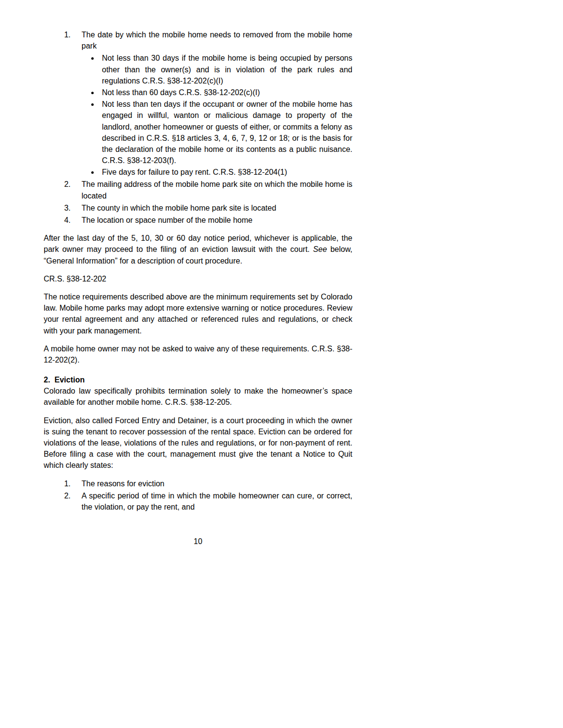The date by which the mobile home needs to removed from the mobile home park
Not less than 30 days if the mobile home is being occupied by persons other than the owner(s) and is in violation of the park rules and regulations C.R.S. §38-12-202(c)(I)
Not less than 60 days C.R.S. §38-12-202(c)(I)
Not less than ten days if the occupant or owner of the mobile home has engaged in willful, wanton or malicious damage to property of the landlord, another homeowner or guests of either, or commits a felony as described in C.R.S. §18 articles 3, 4, 6, 7, 9, 12 or 18; or is the basis for the declaration of the mobile home or its contents as a public nuisance. C.R.S. §38-12-203(f).
Five days for failure to pay rent. C.R.S. §38-12-204(1)
The mailing address of the mobile home park site on which the mobile home is located
The county in which the mobile home park site is located
The location or space number of the mobile home
After the last day of the 5, 10, 30 or 60 day notice period, whichever is applicable, the park owner may proceed to the filing of an eviction lawsuit with the court. See below, “General Information” for a description of court procedure.
CR.S. §38-12-202
The notice requirements described above are the minimum requirements set by Colorado law. Mobile home parks may adopt more extensive warning or notice procedures. Review your rental agreement and any attached or referenced rules and regulations, or check with your park management.
A mobile home owner may not be asked to waive any of these requirements. C.R.S. §38-12-202(2).
2. Eviction
Colorado law specifically prohibits termination solely to make the homeowner’s space available for another mobile home. C.R.S. §38-12-205.
Eviction, also called Forced Entry and Detainer, is a court proceeding in which the owner is suing the tenant to recover possession of the rental space. Eviction can be ordered for violations of the lease, violations of the rules and regulations, or for non-payment of rent. Before filing a case with the court, management must give the tenant a Notice to Quit which clearly states:
The reasons for eviction
A specific period of time in which the mobile homeowner can cure, or correct, the violation, or pay the rent, and
10